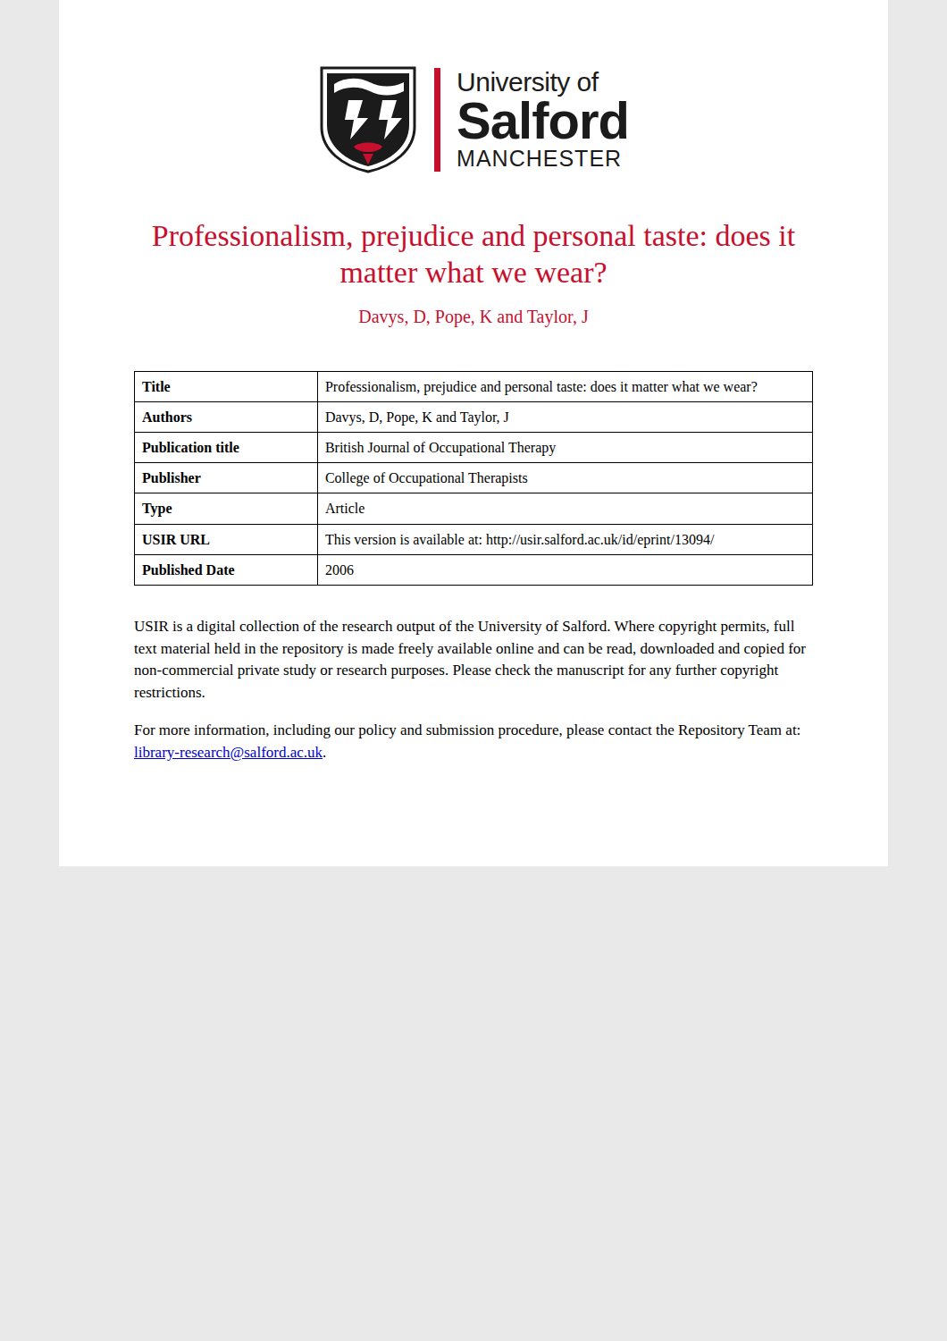University of Salford MANCHESTER
Professionalism, prejudice and personal taste: does it matter what we wear?
Davys, D, Pope, K and Taylor, J
| Title | Professionalism, prejudice and personal taste: does it matter what we wear? |
| Authors | Davys, D, Pope, K and Taylor, J |
| Publication title | British Journal of Occupational Therapy |
| Publisher | College of Occupational Therapists |
| Type | Article |
| USIR URL | This version is available at: http://usir.salford.ac.uk/id/eprint/13094/ |
| Published Date | 2006 |
USIR is a digital collection of the research output of the University of Salford. Where copyright permits, full text material held in the repository is made freely available online and can be read, downloaded and copied for non-commercial private study or research purposes. Please check the manuscript for any further copyright restrictions.
For more information, including our policy and submission procedure, please contact the Repository Team at: library-research@salford.ac.uk.